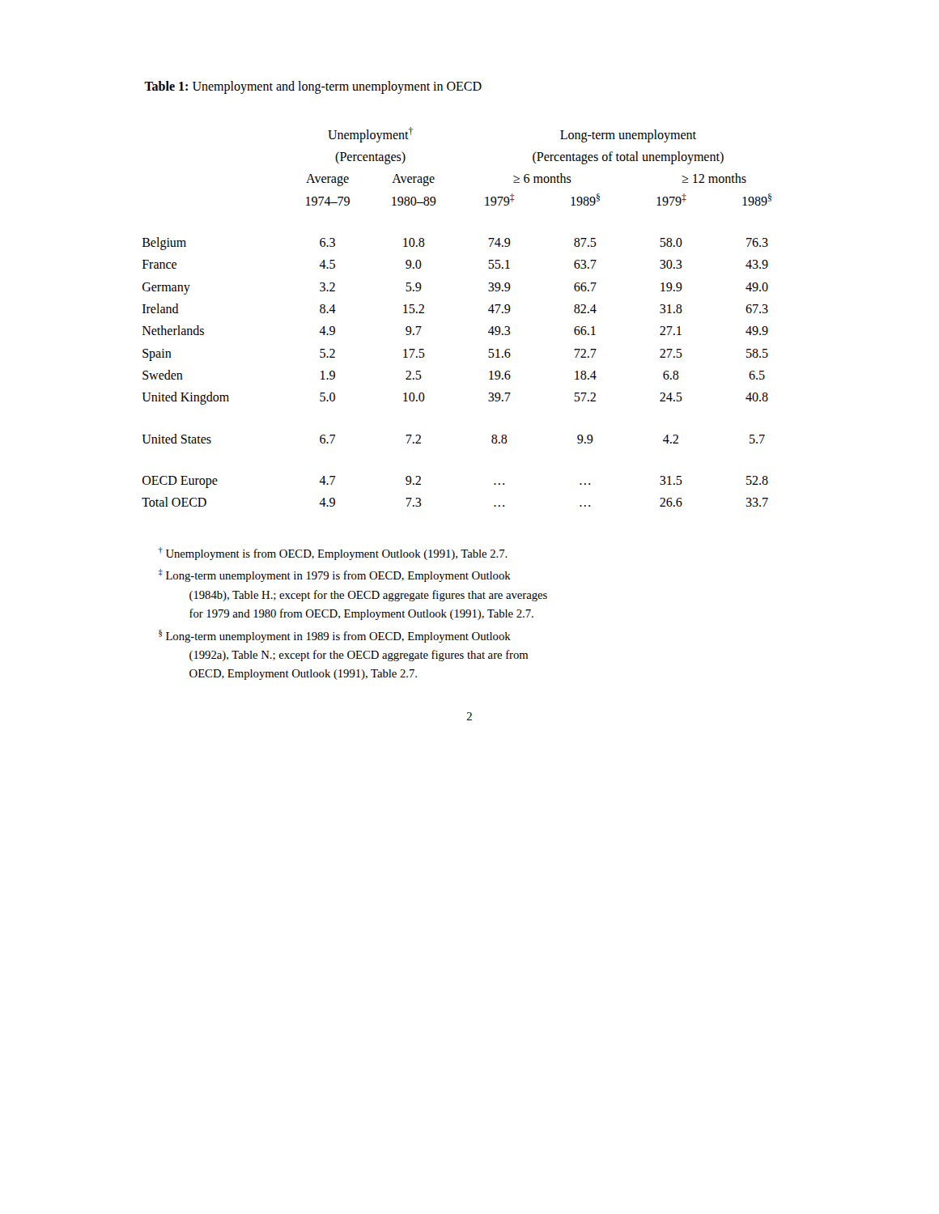Table 1: Unemployment and long-term unemployment in OECD
| | Unemployment † | Long-term unemployment |
| --- | --- | --- |
| | (Percentages) | (Percentages of total unemployment) |
| | Average | Average | ≥ 6 months | ≥ 12 months |
| | 1974–79 | 1980–89 | 1979 ‡ | 1989 § | 1979 ‡ | 1989 § |
| Belgium | 6.3 | 10.8 | 74.9 | 87.5 | 58.0 | 76.3 |
| France | 4.5 | 9.0 | 55.1 | 63.7 | 30.3 | 43.9 |
| Germany | 3.2 | 5.9 | 39.9 | 66.7 | 19.9 | 49.0 |
| Ireland | 8.4 | 15.2 | 47.9 | 82.4 | 31.8 | 67.3 |
| Netherlands | 4.9 | 9.7 | 49.3 | 66.1 | 27.1 | 49.9 |
| Spain | 5.2 | 17.5 | 51.6 | 72.7 | 27.5 | 58.5 |
| Sweden | 1.9 | 2.5 | 19.6 | 18.4 | 6.8 | 6.5 |
| United Kingdom | 5.0 | 10.0 | 39.7 | 57.2 | 24.5 | 40.8 |
| United States | 6.7 | 7.2 | 8.8 | 9.9 | 4.2 | 5.7 |
| OECD Europe | 4.7 | 9.2 | … | … | 31.5 | 52.8 |
| Total OECD | 4.9 | 7.3 | … | … | 26.6 | 33.7 |
† Unemployment is from OECD, Employment Outlook (1991), Table 2.7.
‡ Long-term unemployment in 1979 is from OECD, Employment Outlook
(1984b), Table H.; except for the OECD aggregate figures that are averages
for 1979 and 1980 from OECD, Employment Outlook (1991), Table 2.7.
§ Long-term unemployment in 1989 is from OECD, Employment Outlook
(1992a), Table N.; except for the OECD aggregate figures that are from
OECD, Employment Outlook (1991), Table 2.7.
2